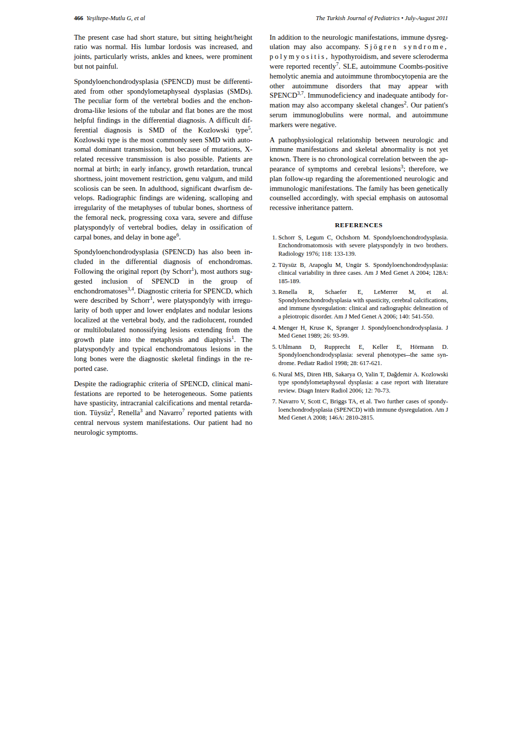466 Yeşiltepe-Mutlu G, et al The Turkish Journal of Pediatrics • July-August 2011
The present case had short stature, but sitting height/height ratio was normal. His lumbar lordosis was increased, and joints, particularly wrists, ankles and knees, were prominent but not painful.
Spondyloenchondrodysplasia (SPENCD) must be differentiated from other spondylometaphyseal dysplasias (SMDs). The peculiar form of the vertebral bodies and the enchondroma-like lesions of the tubular and flat bones are the most helpful findings in the differential diagnosis. A difficult differential diagnosis is SMD of the Kozlowski type5. Kozlowski type is the most commonly seen SMD with autosomal dominant transmission, but because of mutations, X-related recessive transmission is also possible. Patients are normal at birth; in early infancy, growth retardation, truncal shortness, joint movement restriction, genu valgum, and mild scoliosis can be seen. In adulthood, significant dwarfism develops. Radiographic findings are widening, scalloping and irregularity of the metaphyses of tubular bones, shortness of the femoral neck, progressing coxa vara, severe and diffuse platyspondyly of vertebral bodies, delay in ossification of carpal bones, and delay in bone age6.
Spondyloenchondrodysplasia (SPENCD) has also been included in the differential diagnosis of enchondromas. Following the original report (by Schorr1), most authors suggested inclusion of SPENCD in the group of enchondromatoses3,4. Diagnostic criteria for SPENCD, which were described by Schorr1, were platyspondyly with irregularity of both upper and lower endplates and nodular lesions localized at the vertebral body, and the radiolucent, rounded or multilobulated nonossifying lesions extending from the growth plate into the metaphysis and diaphysis1. The platyspondyly and typical enchondromatous lesions in the long bones were the diagnostic skeletal findings in the reported case.
Despite the radiographic criteria of SPENCD, clinical manifestations are reported to be heterogeneous. Some patients have spasticity, intracranial calcifications and mental retardation. Tüysüz2, Renella3 and Navarro7 reported patients with central nervous system manifestations. Our patient had no neurologic symptoms.
In addition to the neurologic manifestations, immune dysregulation may also accompany. Sjögren syndrome, polymyositis, hypothyroidism, and severe scleroderma were reported recently7. SLE, autoimmune Coombs-positive hemolytic anemia and autoimmune thrombocytopenia are the other autoimmune disorders that may appear with SPENCD3,7. Immunodeficiency and inadequate antibody formation may also accompany skeletal changes2. Our patient's serum immunoglobulins were normal, and autoimmune markers were negative.
A pathophysiological relationship between neurologic and immune manifestations and skeletal abnormality is not yet known. There is no chronological correlation between the appearance of symptoms and cerebral lesions3; therefore, we plan follow-up regarding the aforementioned neurologic and immunologic manifestations. The family has been genetically counselled accordingly, with special emphasis on autosomal recessive inheritance pattern.
References
Schorr S, Legum C, Ochshorn M. Spondyloenchondrodysplasia. Enchondromatomosis with severe platyspondyly in two brothers. Radiology 1976; 118: 133-139.
Tüysüz B, Arapoglu M, Ungür S. Spondyloenchondrodysplasia: clinical variability in three cases. Am J Med Genet A 2004; 128A: 185-189.
Renella R, Schaefer E, LeMerrer M, et al. Spondyloenchondrodysplasia with spasticity, cerebral calcifications, and immune dysregulation: clinical and radiographic delineation of a pleiotropic disorder. Am J Med Genet A 2006; 140: 541-550.
Menger H, Kruse K, Spranger J. Spondyloenchondrodysplasia. J Med Genet 1989; 26: 93-99.
Uhlmann D, Rupprecht E, Keller E, Hörmann D. Spondyloenchondrodysplasia: several phenotypes--the same syndrome. Pediatr Radiol 1998; 28: 617-621.
Nural MS, Diren HB, Sakarya O, Yalin T, Dağdemir A. Kozlowski type spondylometaphyseal dysplasia: a case report with literature review. Diagn Interv Radiol 2006; 12: 70-73.
Navarro V, Scott C, Briggs TA, et al. Two further cases of spondyloenchondrodysplasia (SPENCD) with immune dysregulation. Am J Med Genet A 2008; 146A: 2810-2815.